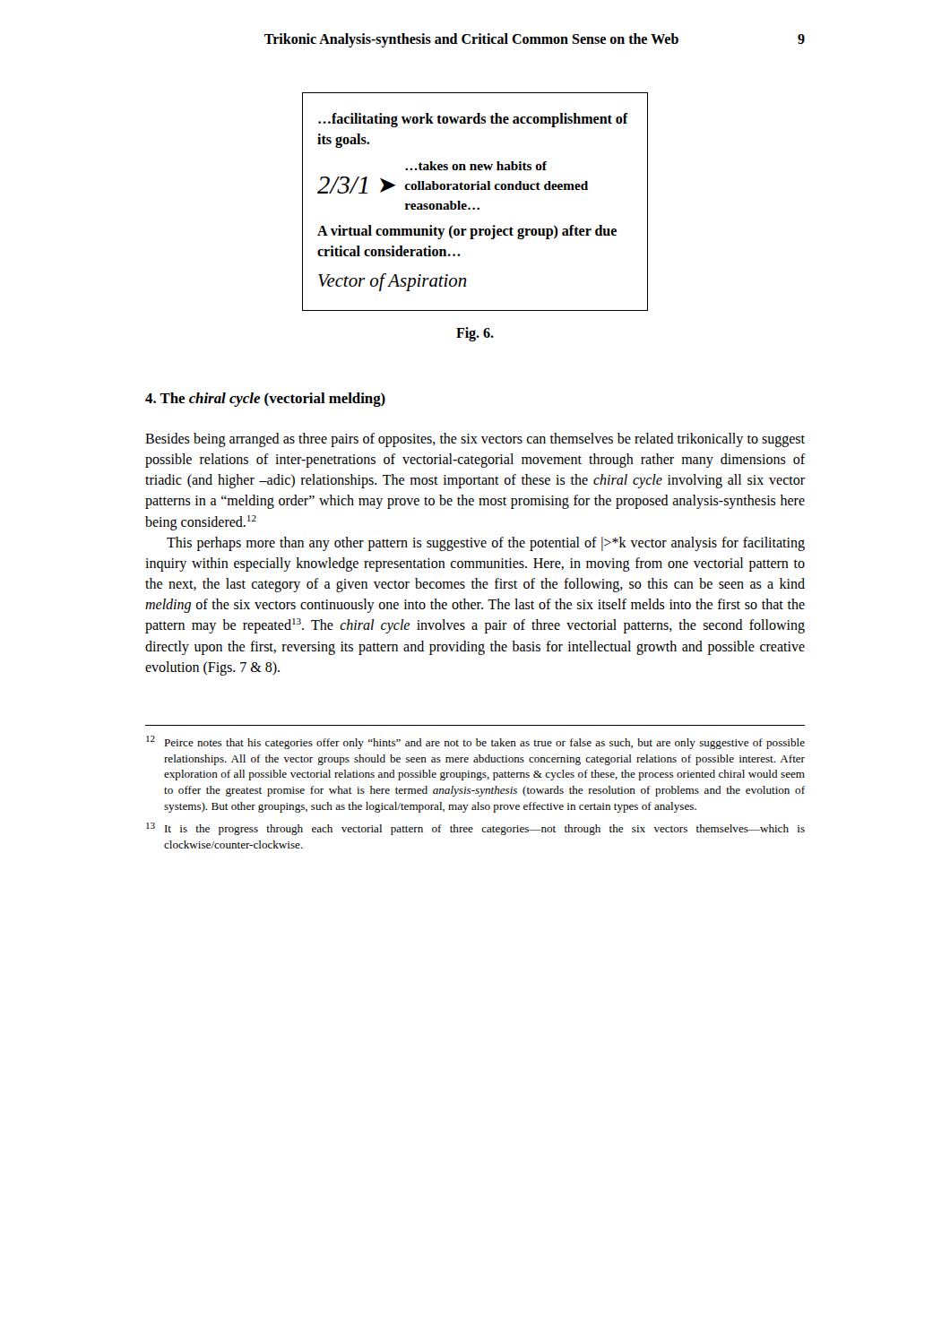Trikonic Analysis-synthesis and Critical Common Sense on the Web 9
…facilitating work towards the accomplishment of its goals.
2/3/1 ➤ …takes on new habits of collaboratorial conduct deemed reasonable…
A virtual community (or project group) after due critical consideration…
Vector of Aspiration
Fig. 6.
4. The chiral cycle (vectorial melding)
Besides being arranged as three pairs of opposites, the six vectors can themselves be related trikonically to suggest possible relations of inter-penetrations of vectorial-categorial movement through rather many dimensions of triadic (and higher –adic) relationships. The most important of these is the chiral cycle involving all six vector patterns in a “melding order” which may prove to be the most promising for the proposed analysis-synthesis here being considered.12
This perhaps more than any other pattern is suggestive of the potential of |>*k vector analysis for facilitating inquiry within especially knowledge representation communities. Here, in moving from one vectorial pattern to the next, the last category of a given vector becomes the first of the following, so this can be seen as a kind melding of the six vectors continuously one into the other. The last of the six itself melds into the first so that the pattern may be repeated13. The chiral cycle involves a pair of three vectorial patterns, the second following directly upon the first, reversing its pattern and providing the basis for intellectual growth and possible creative evolution (Figs. 7 & 8).
12 Peirce notes that his categories offer only “hints” and are not to be taken as true or false as such, but are only suggestive of possible relationships. All of the vector groups should be seen as mere abductions concerning categorial relations of possible interest. After exploration of all possible vectorial relations and possible groupings, patterns & cycles of these, the process oriented chiral would seem to offer the greatest promise for what is here termed analysis-synthesis (towards the resolution of problems and the evolution of systems). But other groupings, such as the logical/temporal, may also prove effective in certain types of analyses.
13 It is the progress through each vectorial pattern of three categories—not through the six vectors themselves—which is clockwise/counter-clockwise.